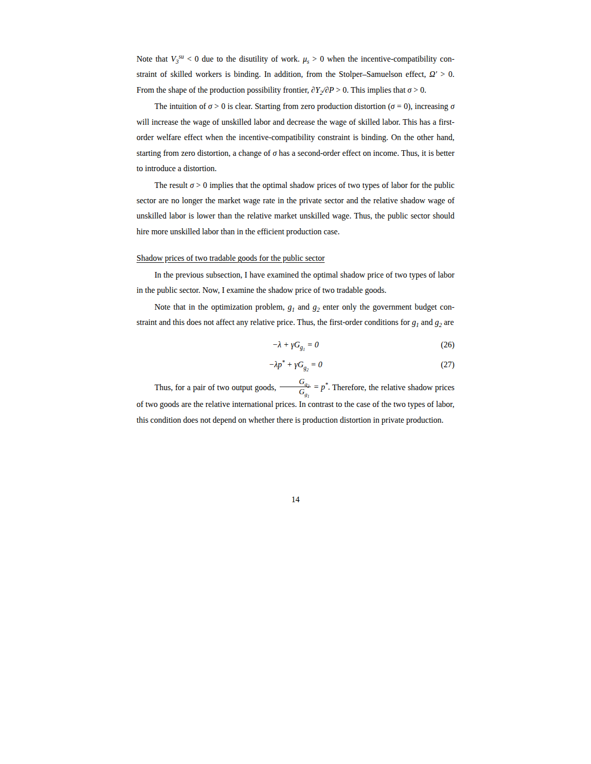Note that V3su < 0 due to the disutility of work. μs > 0 when the incentive-compatibility constraint of skilled workers is binding. In addition, from the Stolper–Samuelson effect, Ω′ > 0. From the shape of the production possibility frontier, ∂Y2/∂P > 0. This implies that σ > 0.
The intuition of σ > 0 is clear. Starting from zero production distortion (σ = 0), increasing σ will increase the wage of unskilled labor and decrease the wage of skilled labor. This has a first-order welfare effect when the incentive-compatibility constraint is binding. On the other hand, starting from zero distortion, a change of σ has a second-order effect on income. Thus, it is better to introduce a distortion.
The result σ > 0 implies that the optimal shadow prices of two types of labor for the public sector are no longer the market wage rate in the private sector and the relative shadow wage of unskilled labor is lower than the relative market unskilled wage. Thus, the public sector should hire more unskilled labor than in the efficient production case.
Shadow prices of two tradable goods for the public sector
In the previous subsection, I have examined the optimal shadow price of two types of labor in the public sector. Now, I examine the shadow price of two tradable goods.
Note that in the optimization problem, g1 and g2 enter only the government budget constraint and this does not affect any relative price. Thus, the first-order conditions for g1 and g2 are
−λ + γGg1 = 0
(26)
−λp* + γGg2 = 0
(27)
Thus, for a pair of two output goods, Gg2 Gg1 = p*. Therefore, the relative shadow prices of two goods are the relative international prices. In contrast to the case of the two types of labor, this condition does not depend on whether there is production distortion in private production.
14